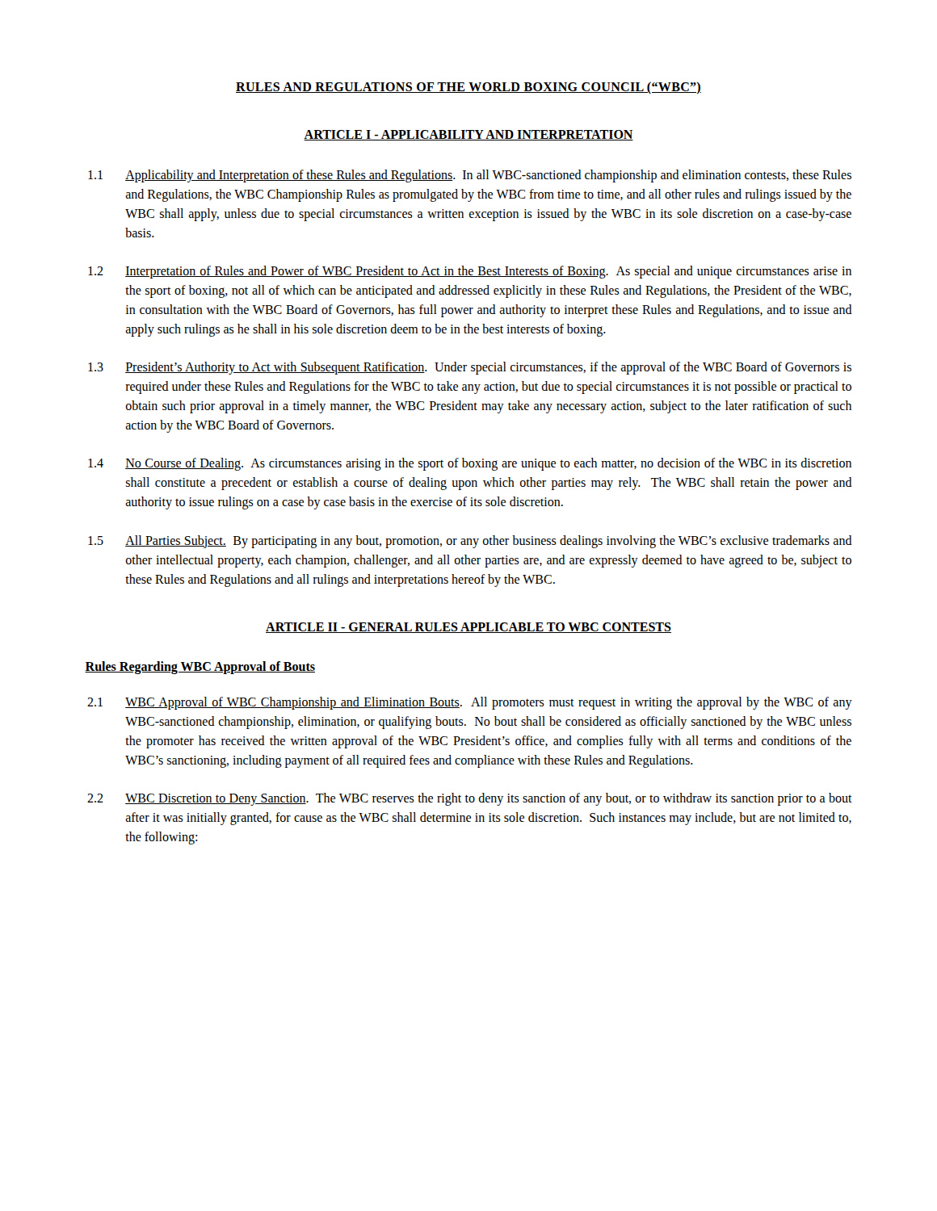RULES AND REGULATIONS OF THE WORLD BOXING COUNCIL (“WBC”)
ARTICLE I - APPLICABILITY AND INTERPRETATION
1.1
Applicability and Interpretation of these Rules and Regulations. In all WBC-sanctioned championship and elimination contests, these Rules and Regulations, the WBC Championship Rules as promulgated by the WBC from time to time, and all other rules and rulings issued by the WBC shall apply, unless due to special circumstances a written exception is issued by the WBC in its sole discretion on a case-by-case basis.
1.2
Interpretation of Rules and Power of WBC President to Act in the Best Interests of Boxing. As special and unique circumstances arise in the sport of boxing, not all of which can be anticipated and addressed explicitly in these Rules and Regulations, the President of the WBC, in consultation with the WBC Board of Governors, has full power and authority to interpret these Rules and Regulations, and to issue and apply such rulings as he shall in his sole discretion deem to be in the best interests of boxing.
1.3
President’s Authority to Act with Subsequent Ratification. Under special circumstances, if the approval of the WBC Board of Governors is required under these Rules and Regulations for the WBC to take any action, but due to special circumstances it is not possible or practical to obtain such prior approval in a timely manner, the WBC President may take any necessary action, subject to the later ratification of such action by the WBC Board of Governors.
1.4
No Course of Dealing. As circumstances arising in the sport of boxing are unique to each matter, no decision of the WBC in its discretion shall constitute a precedent or establish a course of dealing upon which other parties may rely. The WBC shall retain the power and authority to issue rulings on a case by case basis in the exercise of its sole discretion.
1.5
All Parties Subject. By participating in any bout, promotion, or any other business dealings involving the WBC’s exclusive trademarks and other intellectual property, each champion, challenger, and all other parties are, and are expressly deemed to have agreed to be, subject to these Rules and Regulations and all rulings and interpretations hereof by the WBC.
ARTICLE II - GENERAL RULES APPLICABLE TO WBC CONTESTS
Rules Regarding WBC Approval of Bouts
2.1
WBC Approval of WBC Championship and Elimination Bouts. All promoters must request in writing the approval by the WBC of any WBC-sanctioned championship, elimination, or qualifying bouts. No bout shall be considered as officially sanctioned by the WBC unless the promoter has received the written approval of the WBC President’s office, and complies fully with all terms and conditions of the WBC’s sanctioning, including payment of all required fees and compliance with these Rules and Regulations.
2.2
WBC Discretion to Deny Sanction. The WBC reserves the right to deny its sanction of any bout, or to withdraw its sanction prior to a bout after it was initially granted, for cause as the WBC shall determine in its sole discretion. Such instances may include, but are not limited to, the following: